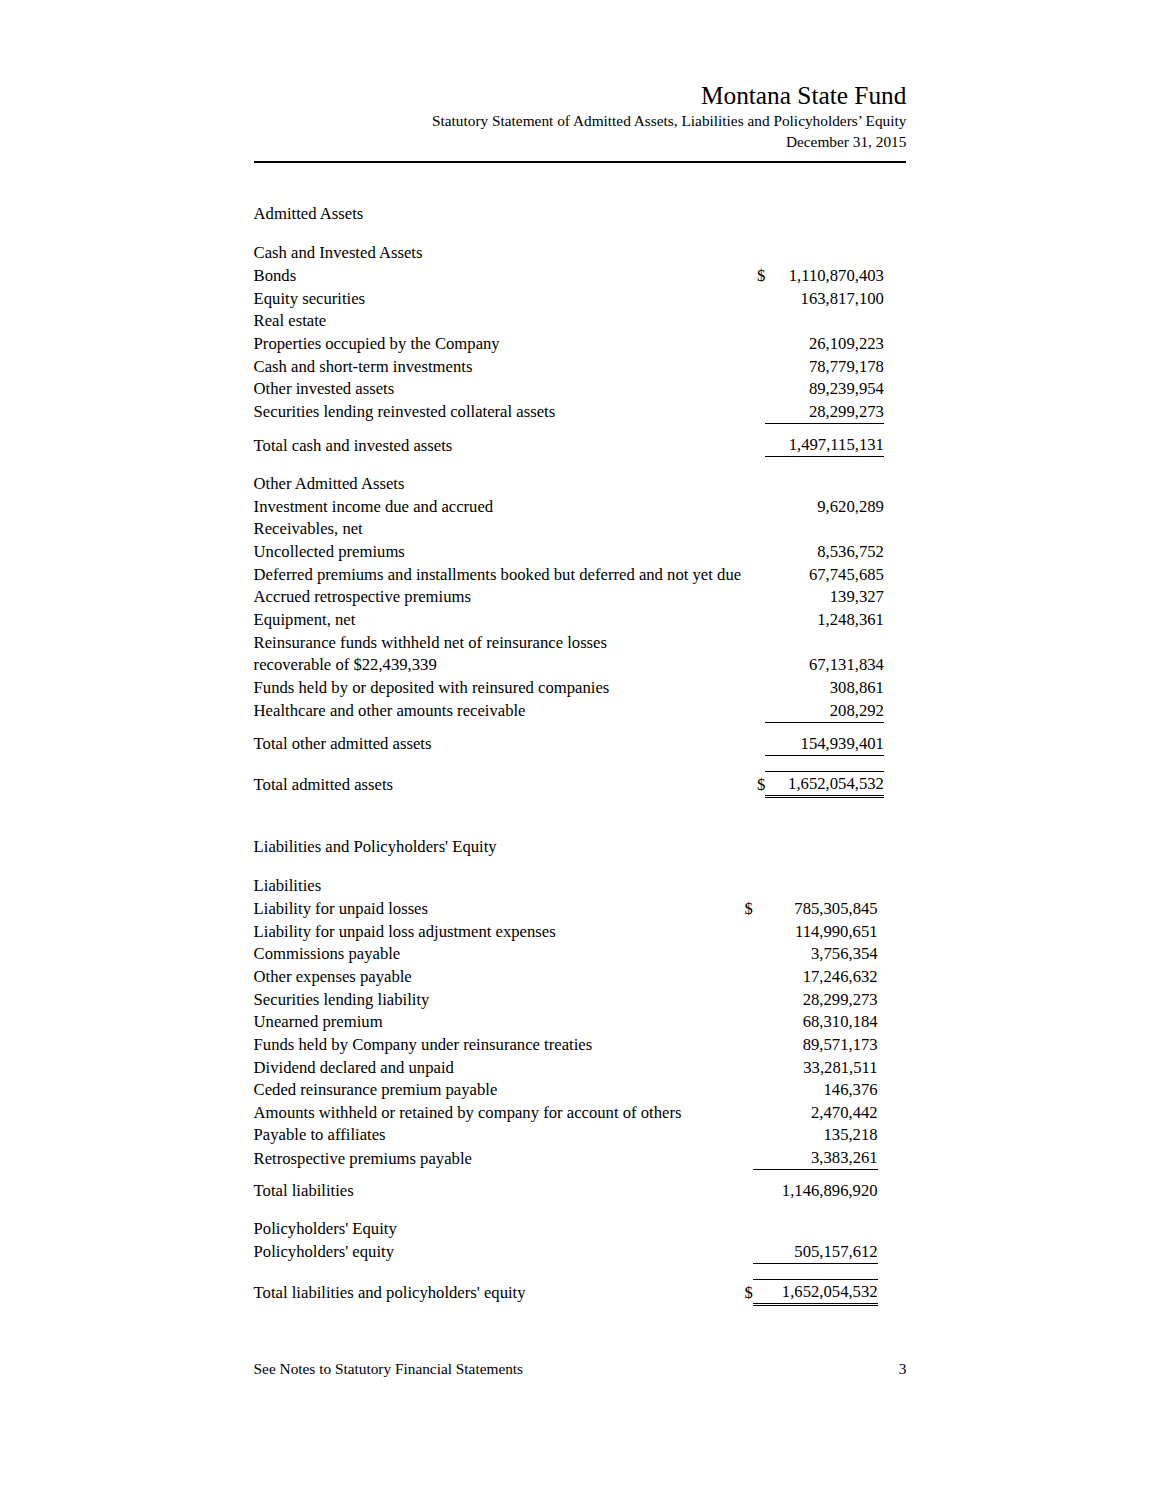Montana State Fund
Statutory Statement of Admitted Assets, Liabilities and Policyholders’ Equity
December 31, 2015
Admitted Assets
| Cash and Invested Assets | | | |
| Bonds | $ | 1,110,870,403 | |
| Equity securities | | 163,817,100 | |
| Real estate | | | |
| Properties occupied by the Company | | 26,109,223 | |
| Cash and short-term investments | | 78,779,178 | |
| Other invested assets | | 89,239,954 | |
| Securities lending reinvested collateral assets | | 28,299,273 | |
| Total cash and invested assets | | 1,497,115,131 | |
| Other Admitted Assets | | | |
| Investment income due and accrued | | 9,620,289 | |
| Receivables, net | | | |
| Uncollected premiums | | 8,536,752 | |
| Deferred premiums and installments booked but deferred and not yet due | | 67,745,685 | |
| Accrued retrospective premiums | | 139,327 | |
| Equipment, net | | 1,248,361 | |
| Reinsurance funds withheld net of reinsurance losses | | | |
| recoverable of $22,439,339 | | 67,131,834 | |
| Funds held by or deposited with reinsured companies | | 308,861 | |
| Healthcare and other amounts receivable | | 208,292 | |
| Total other admitted assets | | 154,939,401 | |
| Total admitted assets | $ | 1,652,054,532 | |
Liabilities and Policyholders' Equity
| Liabilities | | | |
| Liability for unpaid losses | $ | 785,305,845 | |
| Liability for unpaid loss adjustment expenses | | 114,990,651 | |
| Commissions payable | | 3,756,354 | |
| Other expenses payable | | 17,246,632 | |
| Securities lending liability | | 28,299,273 | |
| Unearned premium | | 68,310,184 | |
| Funds held by Company under reinsurance treaties | | 89,571,173 | |
| Dividend declared and unpaid | | 33,281,511 | |
| Ceded reinsurance premium payable | | 146,376 | |
| Amounts withheld or retained by company for account of others | | 2,470,442 | |
| Payable to affiliates | | 135,218 | |
| Retrospective premiums payable | | 3,383,261 | |
| Total liabilities | | 1,146,896,920 | |
| Policyholders' Equity | | | |
| Policyholders' equity | | 505,157,612 | |
| Total liabilities and policyholders' equity | $ | 1,652,054,532 | |
See Notes to Statutory Financial Statements
3